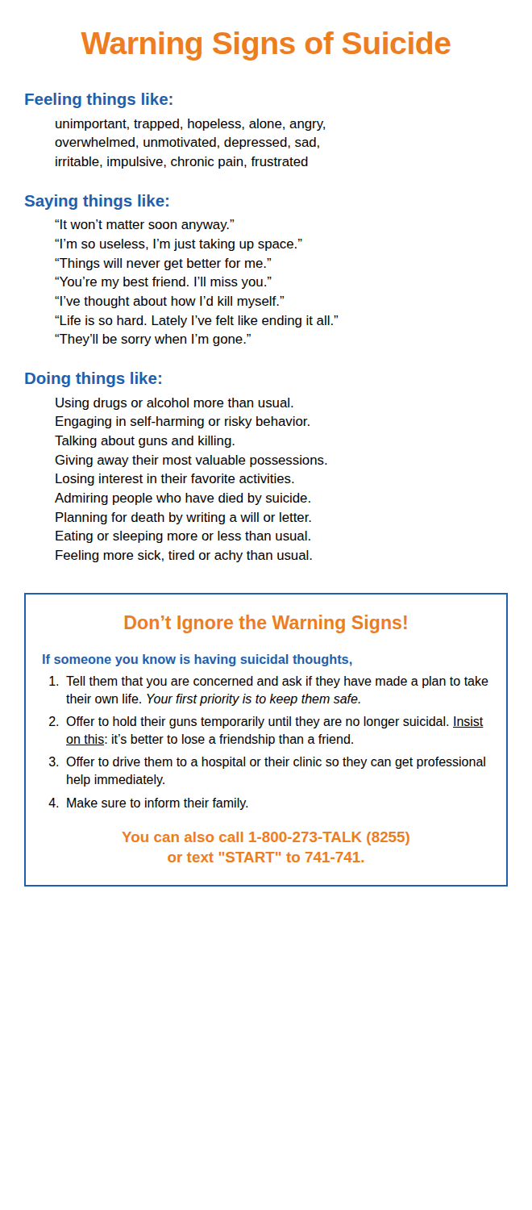Warning Signs of Suicide
Feeling things like:
unimportant, trapped, hopeless, alone, angry,
overwhelmed, unmotivated, depressed, sad,
irritable, impulsive, chronic pain, frustrated
Saying things like:
“It won’t matter soon anyway.”
“I’m so useless, I’m just taking up space.”
“Things will never get better for me.”
“You’re my best friend. I’ll miss you.”
“I’ve thought about how I’d kill myself.”
“Life is so hard. Lately I’ve felt like ending it all.”
“They’ll be sorry when I’m gone.”
Doing things like:
Using drugs or alcohol more than usual.
Engaging in self-harming or risky behavior.
Talking about guns and killing.
Giving away their most valuable possessions.
Losing interest in their favorite activities.
Admiring people who have died by suicide.
Planning for death by writing a will or letter.
Eating or sleeping more or less than usual.
Feeling more sick, tired or achy than usual.
Don’t Ignore the Warning Signs!
If someone you know is having suicidal thoughts,
Tell them that you are concerned and ask if they have made a plan to take their own life. Your first priority is to keep them safe.
Offer to hold their guns temporarily until they are no longer suicidal. Insist on this: it’s better to lose a friendship than a friend.
Offer to drive them to a hospital or their clinic so they can get professional help immediately.
Make sure to inform their family.
You can also call 1-800-273-TALK (8255)
or text "START" to 741-741.